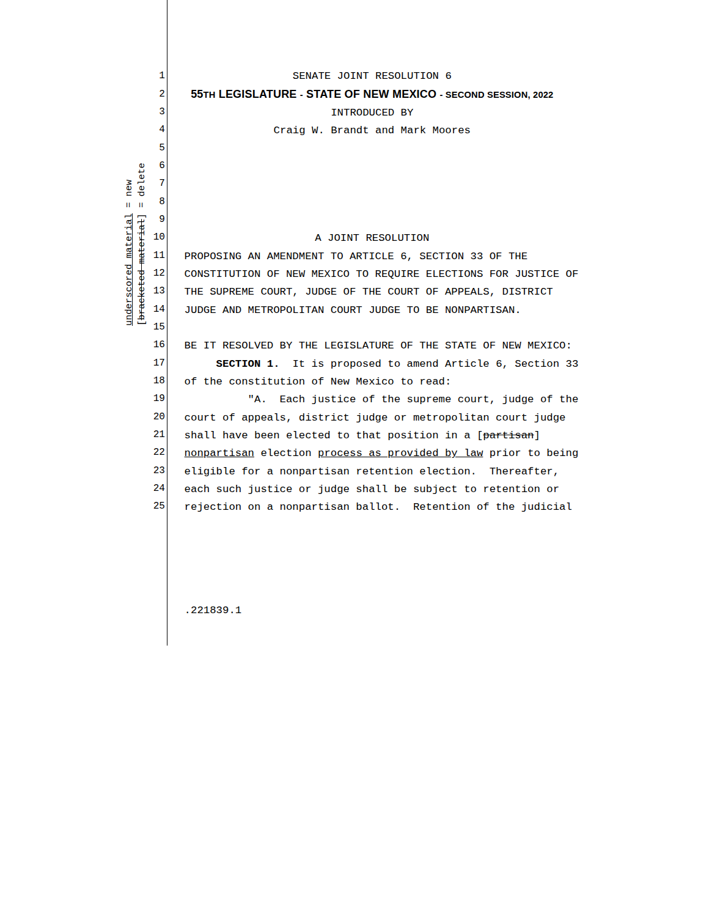underscored material = new [bracketed material] = delete
1 2 3 4 5 6 7 8 9 10 11 12 13 14 15 16 17 18 19 20 21 22 23 24 25
SENATE JOINT RESOLUTION 6
55TH LEGISLATURE - STATE OF NEW MEXICO - SECOND SESSION, 2022
INTRODUCED BY
Craig W. Brandt and Mark Moores
A JOINT RESOLUTION
PROPOSING AN AMENDMENT TO ARTICLE 6, SECTION 33 OF THE
CONSTITUTION OF NEW MEXICO TO REQUIRE ELECTIONS FOR JUSTICE OF
THE SUPREME COURT, JUDGE OF THE COURT OF APPEALS, DISTRICT
JUDGE AND METROPOLITAN COURT JUDGE TO BE NONPARTISAN.
BE IT RESOLVED BY THE LEGISLATURE OF THE STATE OF NEW MEXICO:
SECTION 1. It is proposed to amend Article 6, Section 33
of the constitution of New Mexico to read:
"A. Each justice of the supreme court, judge of the
court of appeals, district judge or metropolitan court judge
shall have been elected to that position in a [partisan]
nonpartisan election process as provided by law prior to being
eligible for a nonpartisan retention election. Thereafter,
each such justice or judge shall be subject to retention or
rejection on a nonpartisan ballot. Retention of the judicial
.221839.1